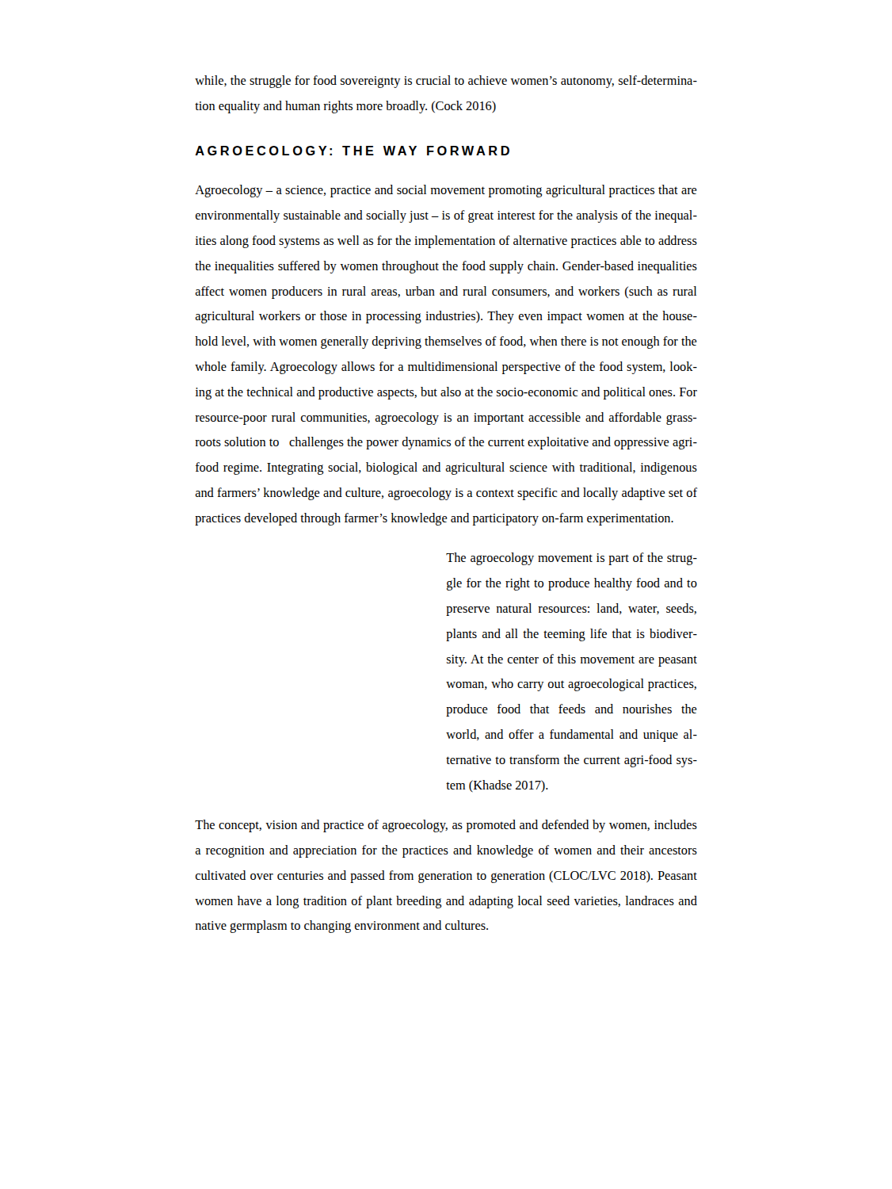while, the struggle for food sovereignty is crucial to achieve women’s autonomy, self-determination equality and human rights more broadly. (Cock 2016)
Agroecology: The Way Forward
Agroecology – a science, practice and social movement promoting agricultural practices that are environmentally sustainable and socially just – is of great interest for the analysis of the inequalities along food systems as well as for the implementation of alternative practices able to address the inequalities suffered by women throughout the food supply chain. Gender-based inequalities affect women producers in rural areas, urban and rural consumers, and workers (such as rural agricultural workers or those in processing industries). They even impact women at the household level, with women generally depriving themselves of food, when there is not enough for the whole family. Agroecology allows for a multidimensional perspective of the food system, looking at the technical and productive aspects, but also at the socio-economic and political ones. For resource-poor rural communities, agroecology is an important accessible and affordable grass-roots solution to challenges the power dynamics of the current exploitative and oppressive agri-food regime. Integrating social, biological and agricultural science with traditional, indigenous and farmers’ knowledge and culture, agroecology is a context specific and locally adaptive set of practices developed through farmer’s knowledge and participatory on-farm experimentation.
The agroecology movement is part of the struggle for the right to produce healthy food and to preserve natural resources: land, water, seeds, plants and all the teeming life that is biodiversity. At the center of this movement are peasant woman, who carry out agroecological practices, produce food that feeds and nourishes the world, and offer a fundamental and unique alternative to transform the current agri-food system (Khadse 2017).
The concept, vision and practice of agroecology, as promoted and defended by women, includes a recognition and appreciation for the practices and knowledge of women and their ancestors cultivated over centuries and passed from generation to generation (CLOC/LVC 2018). Peasant women have a long tradition of plant breeding and adapting local seed varieties, landraces and native germplasm to changing environment and cultures.